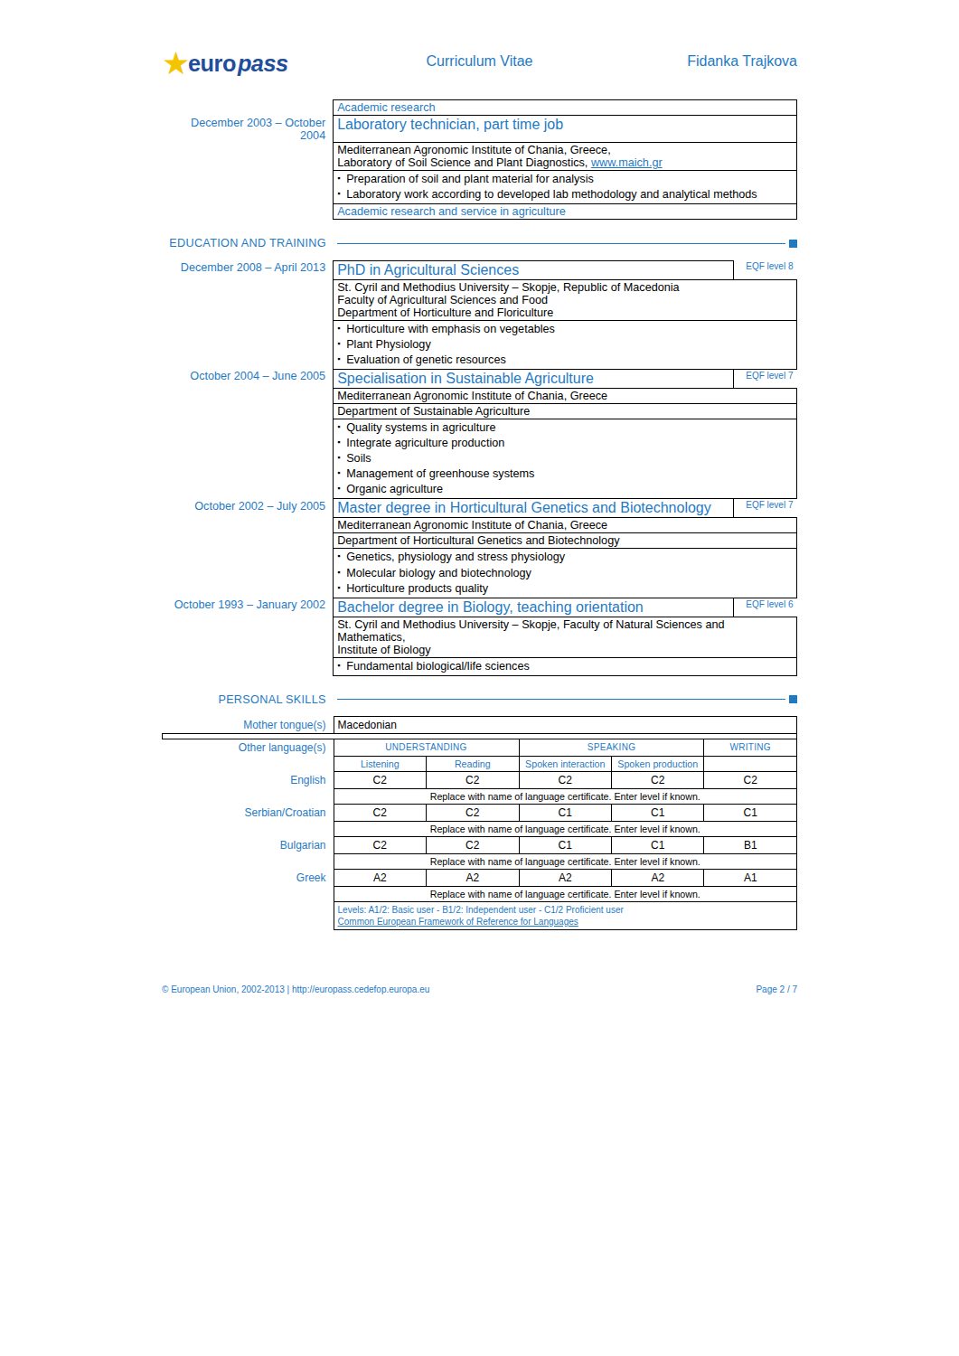★euro pass
Curriculum Vitae
Fidanka Trajkova
| | Academic research |
| December 2003 – October 2004 | Laboratory technician, part time job |
| | Mediterranean Agronomic Institute of Chania, Greece, Laboratory of Soil Science and Plant Diagnostics, www.maich.gr |
| | Preparation of soil and plant material for analysis Laboratory work according to developed lab methodology and analytical methods |
| | Academic research and service in agriculture |
EDUCATION AND TRAINING
| December 2008 – April 2013 | PhD in Agricultural Sciences | EQF level 8 |
| | St. Cyril and Methodius University – Skopje, Republic of Macedonia Faculty of Agricultural Sciences and Food Department of Horticulture and Floriculture |
| | Horticulture with emphasis on vegetables Plant Physiology Evaluation of genetic resources |
| October 2004 – June 2005 | Specialisation in Sustainable Agriculture | EQF level 7 |
| | Mediterranean Agronomic Institute of Chania, Greece |
| | Department of Sustainable Agriculture |
| | Quality systems in agriculture Integrate agriculture production Soils Management of greenhouse systems Organic agriculture |
| October 2002 – July 2005 | Master degree in Horticultural Genetics and Biotechnology | EQF level 7 |
| | Mediterranean Agronomic Institute of Chania, Greece |
| | Department of Horticultural Genetics and Biotechnology |
| | Genetics, physiology and stress physiology Molecular biology and biotechnology Horticulture products quality |
| October 1993 – January 2002 | Bachelor degree in Biology, teaching orientation | EQF level 6 |
| | St. Cyril and Methodius University – Skopje, Faculty of Natural Sciences and Mathematics, Institute of Biology |
| | Fundamental biological/life sciences |
PERSONAL SKILLS
| Mother tongue(s) | Macedonian |
| Other language(s) | UNDERSTANDING | SPEAKING | WRITING |
| | Listening | Reading | Spoken interaction | Spoken production | |
| English | C2 | C2 | C2 | C2 | C2 |
| | Replace with name of language certificate. Enter level if known. |
| Serbian/Croatian | C2 | C2 | C1 | C1 | C1 |
| | Replace with name of language certificate. Enter level if known. |
| Bulgarian | C2 | C2 | C1 | C1 | B1 |
| | Replace with name of language certificate. Enter level if known. |
| Greek | A2 | A2 | A2 | A2 | A1 |
| | Replace with name of language certificate. Enter level if known. |
| | Levels: A1/2: Basic user - B1/2: Independent user - C1/2 Proficient user Common European Framework of Reference for Languages |
© European Union, 2002-2013 | http://europass.cedefop.europa.eu
Page 2 / 7